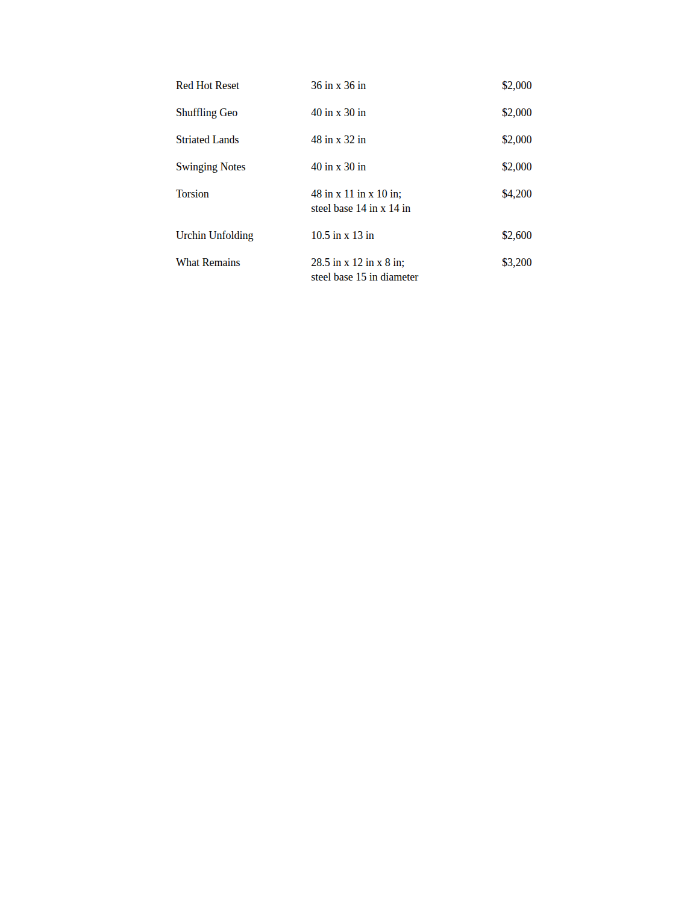| Red Hot Reset | 36 in x 36 in | $2,000 |
| Shuffling Geo | 40 in x 30 in | $2,000 |
| Striated Lands | 48 in x 32 in | $2,000 |
| Swinging Notes | 40 in x 30 in | $2,000 |
| Torsion | 48 in x 11 in x 10 in; steel base 14 in x 14 in | $4,200 |
| Urchin Unfolding | 10.5 in x 13 in | $2,600 |
| What Remains | 28.5 in x 12 in x 8 in; steel base 15 in diameter | $3,200 |